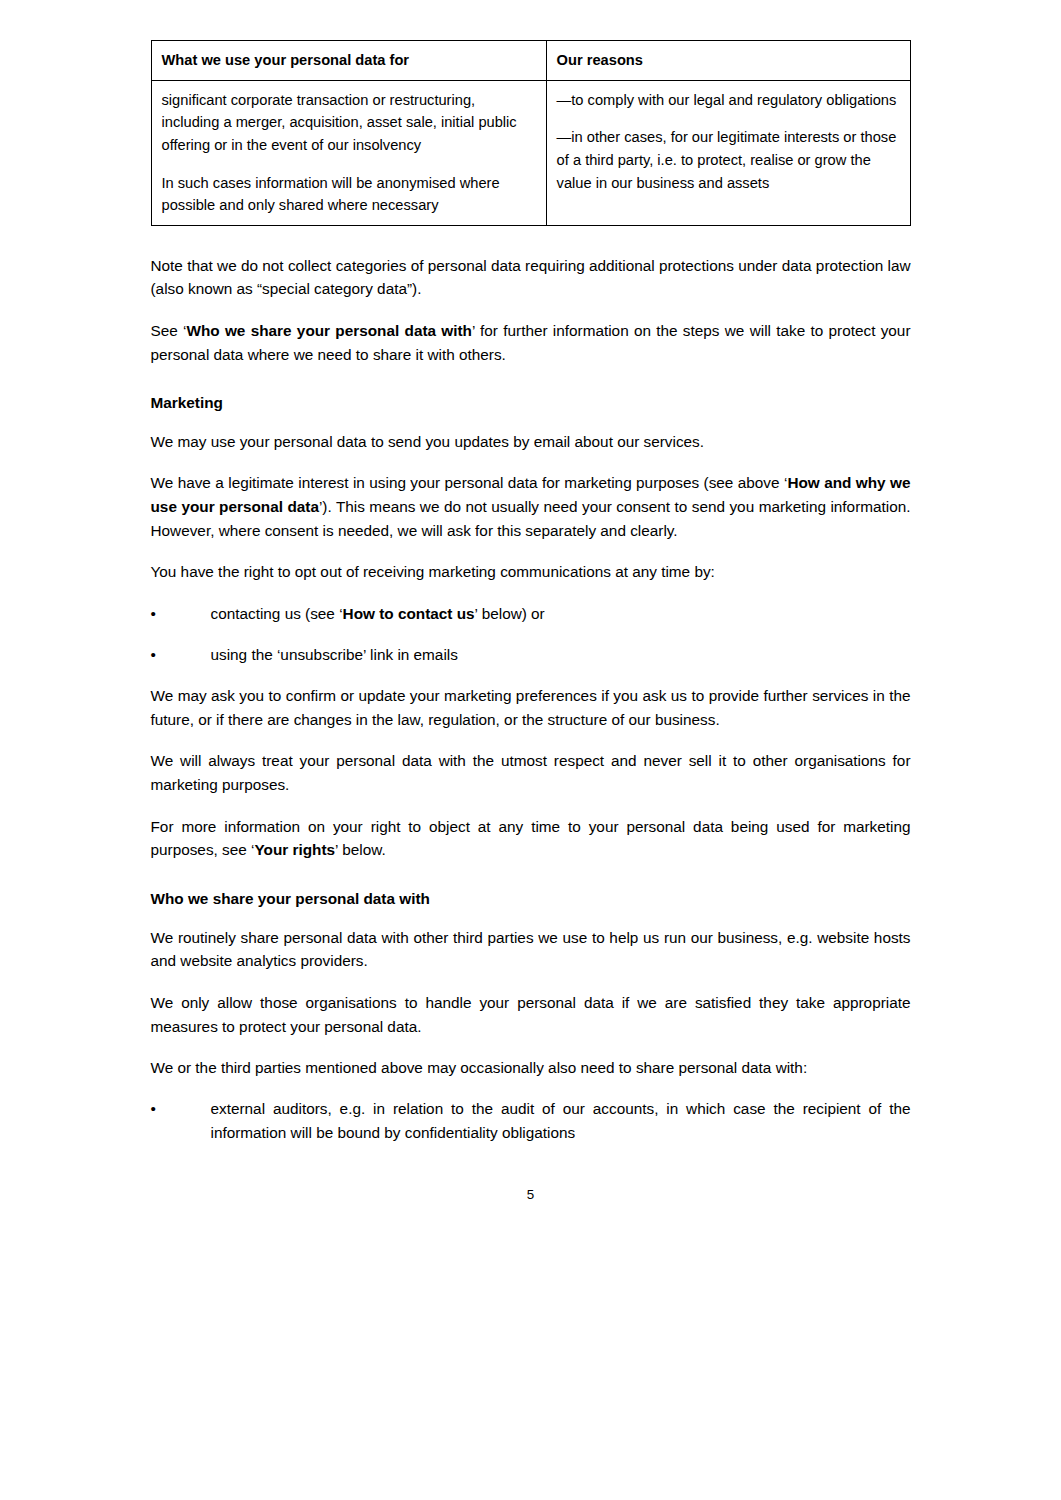| What we use your personal data for | Our reasons |
| --- | --- |
| significant corporate transaction or restructuring, including a merger, acquisition, asset sale, initial public offering or in the event of our insolvency In such cases information will be anonymised where possible and only shared where necessary | —to comply with our legal and regulatory obligations —in other cases, for our legitimate interests or those of a third party, i.e. to protect, realise or grow the value in our business and assets |
Note that we do not collect categories of personal data requiring additional protections under data protection law (also known as “special category data”).
See ‘Who we share your personal data with’ for further information on the steps we will take to protect your personal data where we need to share it with others.
Marketing
We may use your personal data to send you updates by email about our services.
We have a legitimate interest in using your personal data for marketing purposes (see above ‘How and why we use your personal data’). This means we do not usually need your consent to send you marketing information. However, where consent is needed, we will ask for this separately and clearly.
You have the right to opt out of receiving marketing communications at any time by:
• contacting us (see ‘How to contact us’ below) or
• using the ‘unsubscribe’ link in emails
We may ask you to confirm or update your marketing preferences if you ask us to provide further services in the future, or if there are changes in the law, regulation, or the structure of our business.
We will always treat your personal data with the utmost respect and never sell it to other organisations for marketing purposes.
For more information on your right to object at any time to your personal data being used for marketing purposes, see ‘Your rights’ below.
Who we share your personal data with
We routinely share personal data with other third parties we use to help us run our business, e.g. website hosts and website analytics providers.
We only allow those organisations to handle your personal data if we are satisfied they take appropriate measures to protect your personal data.
We or the third parties mentioned above may occasionally also need to share personal data with:
• external auditors, e.g. in relation to the audit of our accounts, in which case the recipient of the information will be bound by confidentiality obligations
5